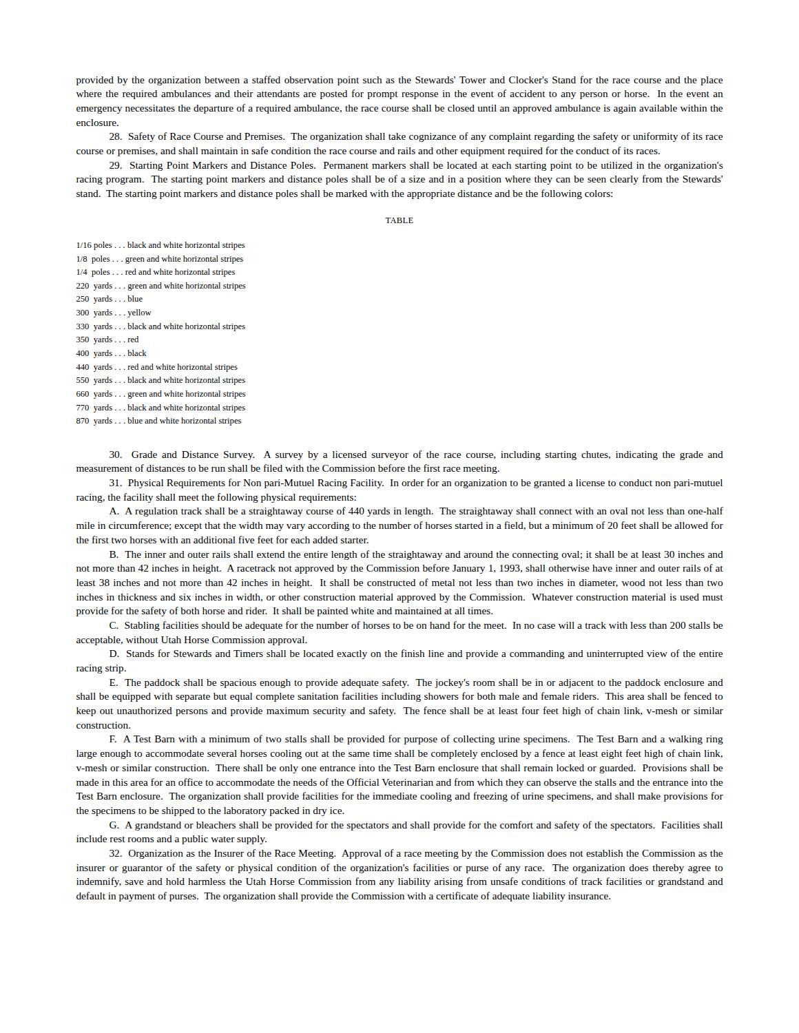provided by the organization between a staffed observation point such as the Stewards' Tower and Clocker's Stand for the race course and the place where the required ambulances and their attendants are posted for prompt response in the event of accident to any person or horse. In the event an emergency necessitates the departure of a required ambulance, the race course shall be closed until an approved ambulance is again available within the enclosure.
28. Safety of Race Course and Premises. The organization shall take cognizance of any complaint regarding the safety or uniformity of its race course or premises, and shall maintain in safe condition the race course and rails and other equipment required for the conduct of its races.
29. Starting Point Markers and Distance Poles. Permanent markers shall be located at each starting point to be utilized in the organization's racing program. The starting point markers and distance poles shall be of a size and in a position where they can be seen clearly from the Stewards' stand. The starting point markers and distance poles shall be marked with the appropriate distance and be the following colors:
TABLE
1/16 poles . . . black and white horizontal stripes
1/8 poles . . . green and white horizontal stripes
1/4 poles . . . red and white horizontal stripes
220 yards . . . green and white horizontal stripes
250 yards . . . blue
300 yards . . . yellow
330 yards . . . black and white horizontal stripes
350 yards . . . red
400 yards . . . black
440 yards . . . red and white horizontal stripes
550 yards . . . black and white horizontal stripes
660 yards . . . green and white horizontal stripes
770 yards . . . black and white horizontal stripes
870 yards . . . blue and white horizontal stripes
30. Grade and Distance Survey. A survey by a licensed surveyor of the race course, including starting chutes, indicating the grade and measurement of distances to be run shall be filed with the Commission before the first race meeting.
31. Physical Requirements for Non pari-Mutuel Racing Facility. In order for an organization to be granted a license to conduct non pari-mutuel racing, the facility shall meet the following physical requirements:
A. A regulation track shall be a straightaway course of 440 yards in length. The straightaway shall connect with an oval not less than one-half mile in circumference; except that the width may vary according to the number of horses started in a field, but a minimum of 20 feet shall be allowed for the first two horses with an additional five feet for each added starter.
B. The inner and outer rails shall extend the entire length of the straightaway and around the connecting oval; it shall be at least 30 inches and not more than 42 inches in height. A racetrack not approved by the Commission before January 1, 1993, shall otherwise have inner and outer rails of at least 38 inches and not more than 42 inches in height. It shall be constructed of metal not less than two inches in diameter, wood not less than two inches in thickness and six inches in width, or other construction material approved by the Commission. Whatever construction material is used must provide for the safety of both horse and rider. It shall be painted white and maintained at all times.
C. Stabling facilities should be adequate for the number of horses to be on hand for the meet. In no case will a track with less than 200 stalls be acceptable, without Utah Horse Commission approval.
D. Stands for Stewards and Timers shall be located exactly on the finish line and provide a commanding and uninterrupted view of the entire racing strip.
E. The paddock shall be spacious enough to provide adequate safety. The jockey's room shall be in or adjacent to the paddock enclosure and shall be equipped with separate but equal complete sanitation facilities including showers for both male and female riders. This area shall be fenced to keep out unauthorized persons and provide maximum security and safety. The fence shall be at least four feet high of chain link, v-mesh or similar construction.
F. A Test Barn with a minimum of two stalls shall be provided for purpose of collecting urine specimens. The Test Barn and a walking ring large enough to accommodate several horses cooling out at the same time shall be completely enclosed by a fence at least eight feet high of chain link, v-mesh or similar construction. There shall be only one entrance into the Test Barn enclosure that shall remain locked or guarded. Provisions shall be made in this area for an office to accommodate the needs of the Official Veterinarian and from which they can observe the stalls and the entrance into the Test Barn enclosure. The organization shall provide facilities for the immediate cooling and freezing of urine specimens, and shall make provisions for the specimens to be shipped to the laboratory packed in dry ice.
G. A grandstand or bleachers shall be provided for the spectators and shall provide for the comfort and safety of the spectators. Facilities shall include rest rooms and a public water supply.
32. Organization as the Insurer of the Race Meeting. Approval of a race meeting by the Commission does not establish the Commission as the insurer or guarantor of the safety or physical condition of the organization's facilities or purse of any race. The organization does thereby agree to indemnify, save and hold harmless the Utah Horse Commission from any liability arising from unsafe conditions of track facilities or grandstand and default in payment of purses. The organization shall provide the Commission with a certificate of adequate liability insurance.